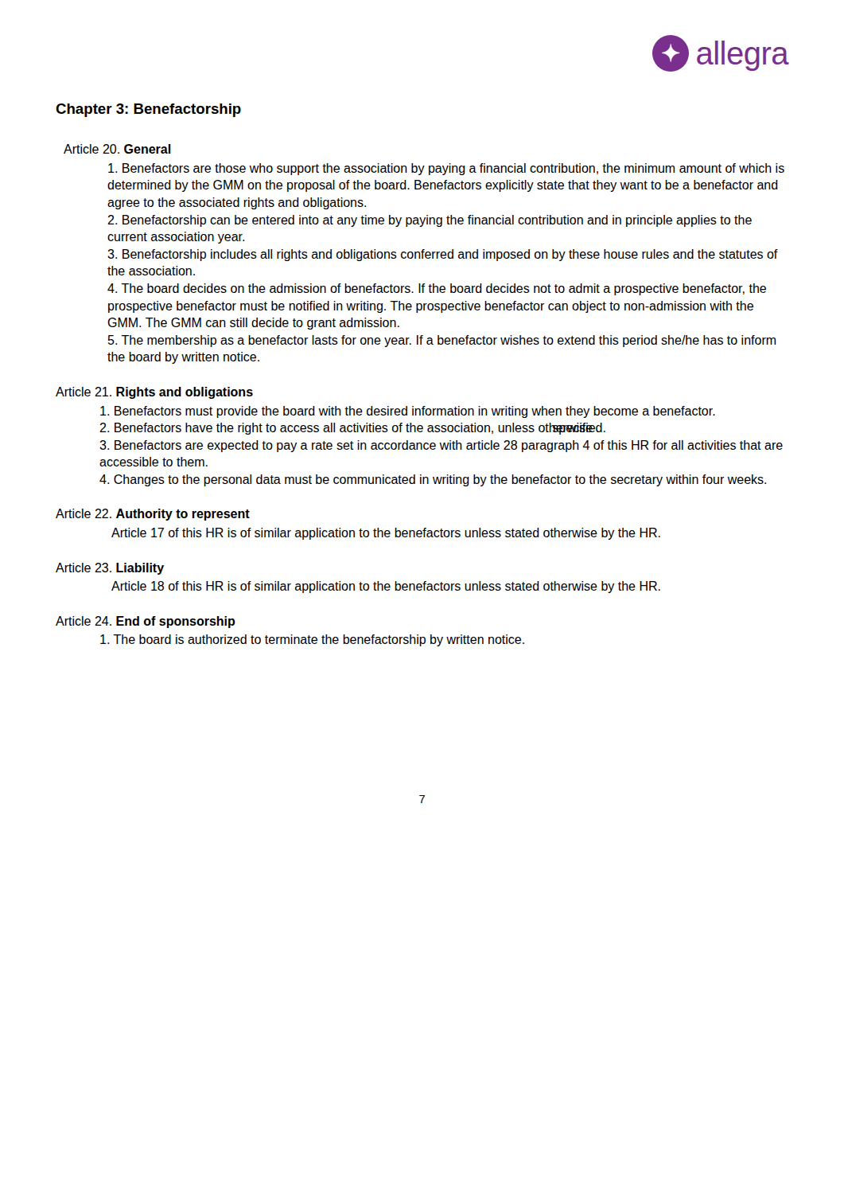✦allegra
Chapter 3: Benefactorship
Article 20. General
1. Benefactors are those who support the association by paying a financial contribution, the minimum amount of which is determined by the GMM on the proposal of the board. Benefactors explicitly state that they want to be a benefactor and agree to the associated rights and obligations.
2. Benefactorship can be entered into at any time by paying the financial contribution and in principle applies to the current association year.
3. Benefactorship includes all rights and obligations conferred and imposed on by these house rules and the statutes of the association.
4. The board decides on the admission of benefactors. If the board decides not to admit a prospective benefactor, the prospective benefactor must be notified in writing. The prospective benefactor can object to non-admission with the GMM. The GMM can still decide to grant admission.
5. The membership as a benefactor lasts for one year. If a benefactor wishes to extend this period she/he has to inform the board by written notice.
Article 21. Rights and obligations
1. Benefactors must provide the board with the desired information in writing when they become a benefactor.
2. Benefactors have the right to access all activities of the association, unless otherwise specified.
3. Benefactors are expected to pay a rate set in accordance with article 28 paragraph 4 of this HR for all activities that are accessible to them.
4. Changes to the personal data must be communicated in writing by the benefactor to the secretary within four weeks.
Article 22. Authority to represent
Article 17 of this HR is of similar application to the benefactors unless stated otherwise by the HR.
Article 23. Liability
Article 18 of this HR is of similar application to the benefactors unless stated otherwise by the HR.
Article 24. End of sponsorship
1. The board is authorized to terminate the benefactorship by written notice.
7